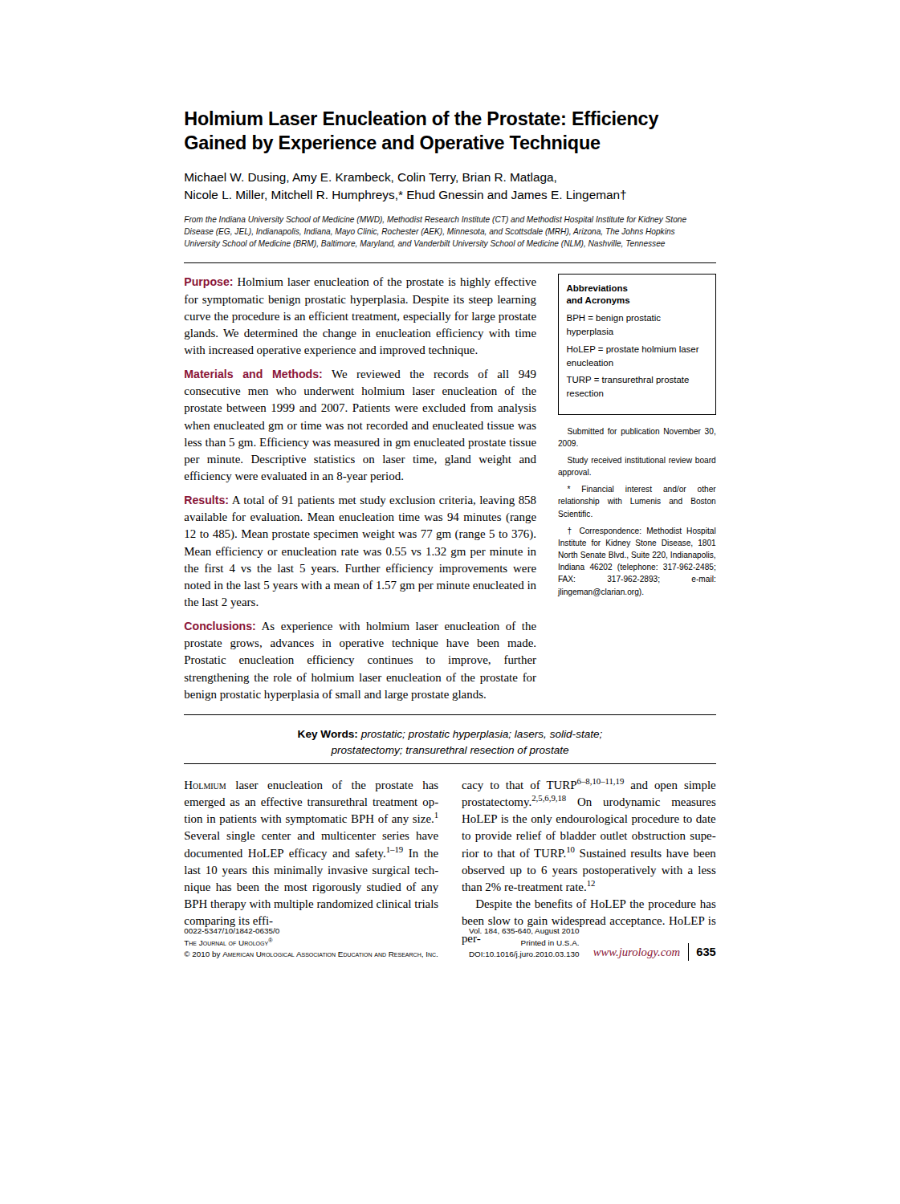Holmium Laser Enucleation of the Prostate: Efficiency Gained by Experience and Operative Technique
Michael W. Dusing, Amy E. Krambeck, Colin Terry, Brian R. Matlaga,
Nicole L. Miller, Mitchell R. Humphreys,* Ehud Gnessin and James E. Lingeman†
From the Indiana University School of Medicine (MWD), Methodist Research Institute (CT) and Methodist Hospital Institute for Kidney Stone Disease (EG, JEL), Indianapolis, Indiana, Mayo Clinic, Rochester (AEK), Minnesota, and Scottsdale (MRH), Arizona, The Johns Hopkins University School of Medicine (BRM), Baltimore, Maryland, and Vanderbilt University School of Medicine (NLM), Nashville, Tennessee
Purpose: Holmium laser enucleation of the prostate is highly effective for symptomatic benign prostatic hyperplasia. Despite its steep learning curve the procedure is an efficient treatment, especially for large prostate glands. We determined the change in enucleation efficiency with time with increased operative experience and improved technique.
Materials and Methods: We reviewed the records of all 949 consecutive men who underwent holmium laser enucleation of the prostate between 1999 and 2007. Patients were excluded from analysis when enucleated gm or time was not recorded and enucleated tissue was less than 5 gm. Efficiency was measured in gm enucleated prostate tissue per minute. Descriptive statistics on laser time, gland weight and efficiency were evaluated in an 8-year period.
Results: A total of 91 patients met study exclusion criteria, leaving 858 available for evaluation. Mean enucleation time was 94 minutes (range 12 to 485). Mean prostate specimen weight was 77 gm (range 5 to 376). Mean efficiency or enucleation rate was 0.55 vs 1.32 gm per minute in the first 4 vs the last 5 years. Further efficiency improvements were noted in the last 5 years with a mean of 1.57 gm per minute enucleated in the last 2 years.
Conclusions: As experience with holmium laser enucleation of the prostate grows, advances in operative technique have been made. Prostatic enucleation efficiency continues to improve, further strengthening the role of holmium laser enucleation of the prostate for benign prostatic hyperplasia of small and large prostate glands.
Abbreviations
and Acronyms
BPH = benign prostatic hyperplasia
HoLEP = prostate holmium laser enucleation
TURP = transurethral prostate resection
Submitted for publication November 30, 2009.
Study received institutional review board approval.
* Financial interest and/or other relationship with Lumenis and Boston Scientific.
† Correspondence: Methodist Hospital Institute for Kidney Stone Disease, 1801 North Senate Blvd., Suite 220, Indianapolis, Indiana 46202 (telephone: 317-962-2485; FAX: 317-962-2893; e-mail: jlingeman@clarian.org).
Key Words: prostatic; prostatic hyperplasia; lasers, solid-state;
prostatectomy; transurethral resection of prostate
Holmium laser enucleation of the prostate has emerged as an effective transurethral treatment option in patients with symptomatic BPH of any size.1 Several single center and multicenter series have documented HoLEP efficacy and safety.1–19 In the last 10 years this minimally invasive surgical technique has been the most rigorously studied of any BPH therapy with multiple randomized clinical trials comparing its effi-
cacy to that of TURP6–8,10–11,19 and open simple prostatectomy.2,5,6,9,18 On urodynamic measures HoLEP is the only endourological procedure to date to provide relief of bladder outlet obstruction superior to that of TURP.10 Sustained results have been observed up to 6 years postoperatively with a less than 2% re-treatment rate.12
Despite the benefits of HoLEP the procedure has been slow to gain widespread acceptance. HoLEP is per-
0022-5347/10/1842-0635/0
The Journal of Urology®
© 2010 by American Urological Association Education and Research, Inc.
Vol. 184, 635-640, August 2010
Printed in U.S.A.
DOI:10.1016/j.juro.2010.03.130
www.jurology.com 635